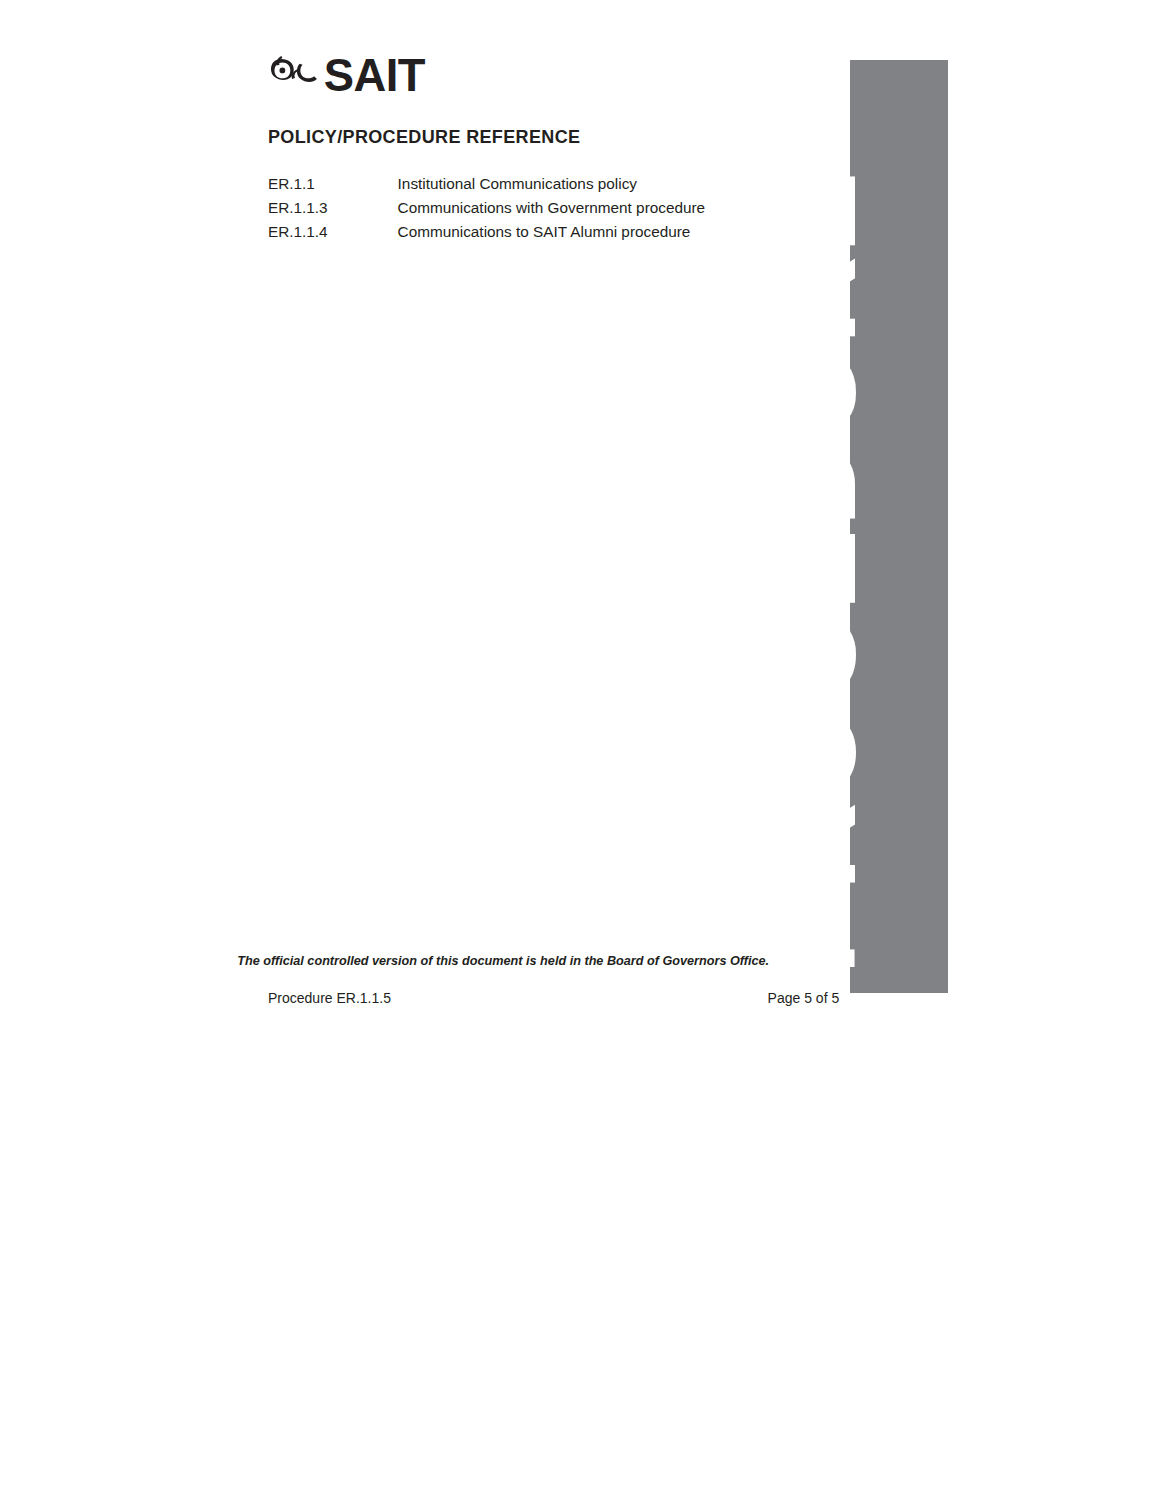PROCEDURE
SAIT
POLICY/PROCEDURE REFERENCE
| ER.1.1 | Institutional Communications policy |
| ER.1.1.3 | Communications with Government procedure |
| ER.1.1.4 | Communications to SAIT Alumni procedure |
The official controlled version of this document is held in the Board of Governors Office.
Procedure ER.1.1.5 Page 5 of 5